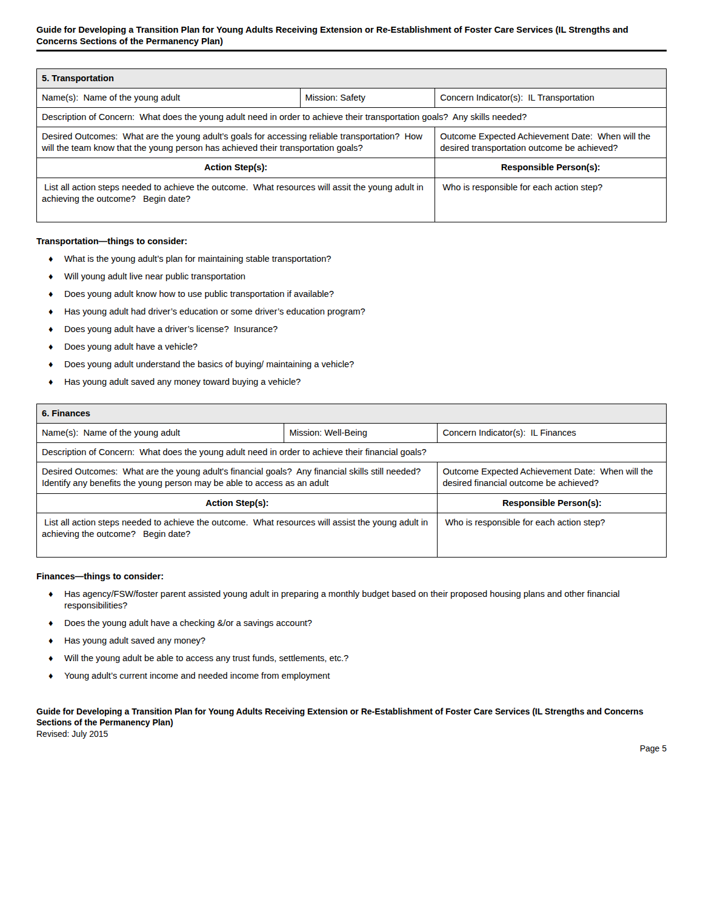Guide for Developing a Transition Plan for Young Adults Receiving Extension or Re-Establishment of Foster Care Services (IL Strengths and Concerns Sections of the Permanency Plan)
| 5. Transportation |
| Name(s): Name of the young adult | Mission: Safety | Concern Indicator(s): IL Transportation |
| Description of Concern: What does the young adult need in order to achieve their transportation goals? Any skills needed? |
| Desired Outcomes: What are the young adult’s goals for accessing reliable transportation? How will the team know that the young person has achieved their transportation goals? | Outcome Expected Achievement Date: When will the desired transportation outcome be achieved? |
| Action Step(s): | Responsible Person(s): |
| List all action steps needed to achieve the outcome. What resources will assit the young adult in achieving the outcome? Begin date? | Who is responsible for each action step? |
Transportation—things to consider:
What is the young adult’s plan for maintaining stable transportation?
Will young adult live near public transportation
Does young adult know how to use public transportation if available?
Has young adult had driver’s education or some driver’s education program?
Does young adult have a driver’s license? Insurance?
Does young adult have a vehicle?
Does young adult understand the basics of buying/ maintaining a vehicle?
Has young adult saved any money toward buying a vehicle?
| 6. Finances |
| Name(s): Name of the young adult | Mission: Well-Being | Concern Indicator(s): IL Finances |
| Description of Concern: What does the young adult need in order to achieve their financial goals? |
| Desired Outcomes: What are the young adult's financial goals? Any financial skills still needed? Identify any benefits the young person may be able to access as an adult | Outcome Expected Achievement Date: When will the desired financial outcome be achieved? |
| Action Step(s): | Responsible Person(s): |
| List all action steps needed to achieve the outcome. What resources will assist the young adult in achieving the outcome? Begin date? | Who is responsible for each action step? |
Finances—things to consider:
Has agency/FSW/foster parent assisted young adult in preparing a monthly budget based on their proposed housing plans and other financial responsibilities?
Does the young adult have a checking &/or a savings account?
Has young adult saved any money?
Will the young adult be able to access any trust funds, settlements, etc.?
Young adult’s current income and needed income from employment
Guide for Developing a Transition Plan for Young Adults Receiving Extension or Re-Establishment of Foster Care Services (IL Strengths and Concerns Sections of the Permanency Plan)
Revised: July 2015
Page 5